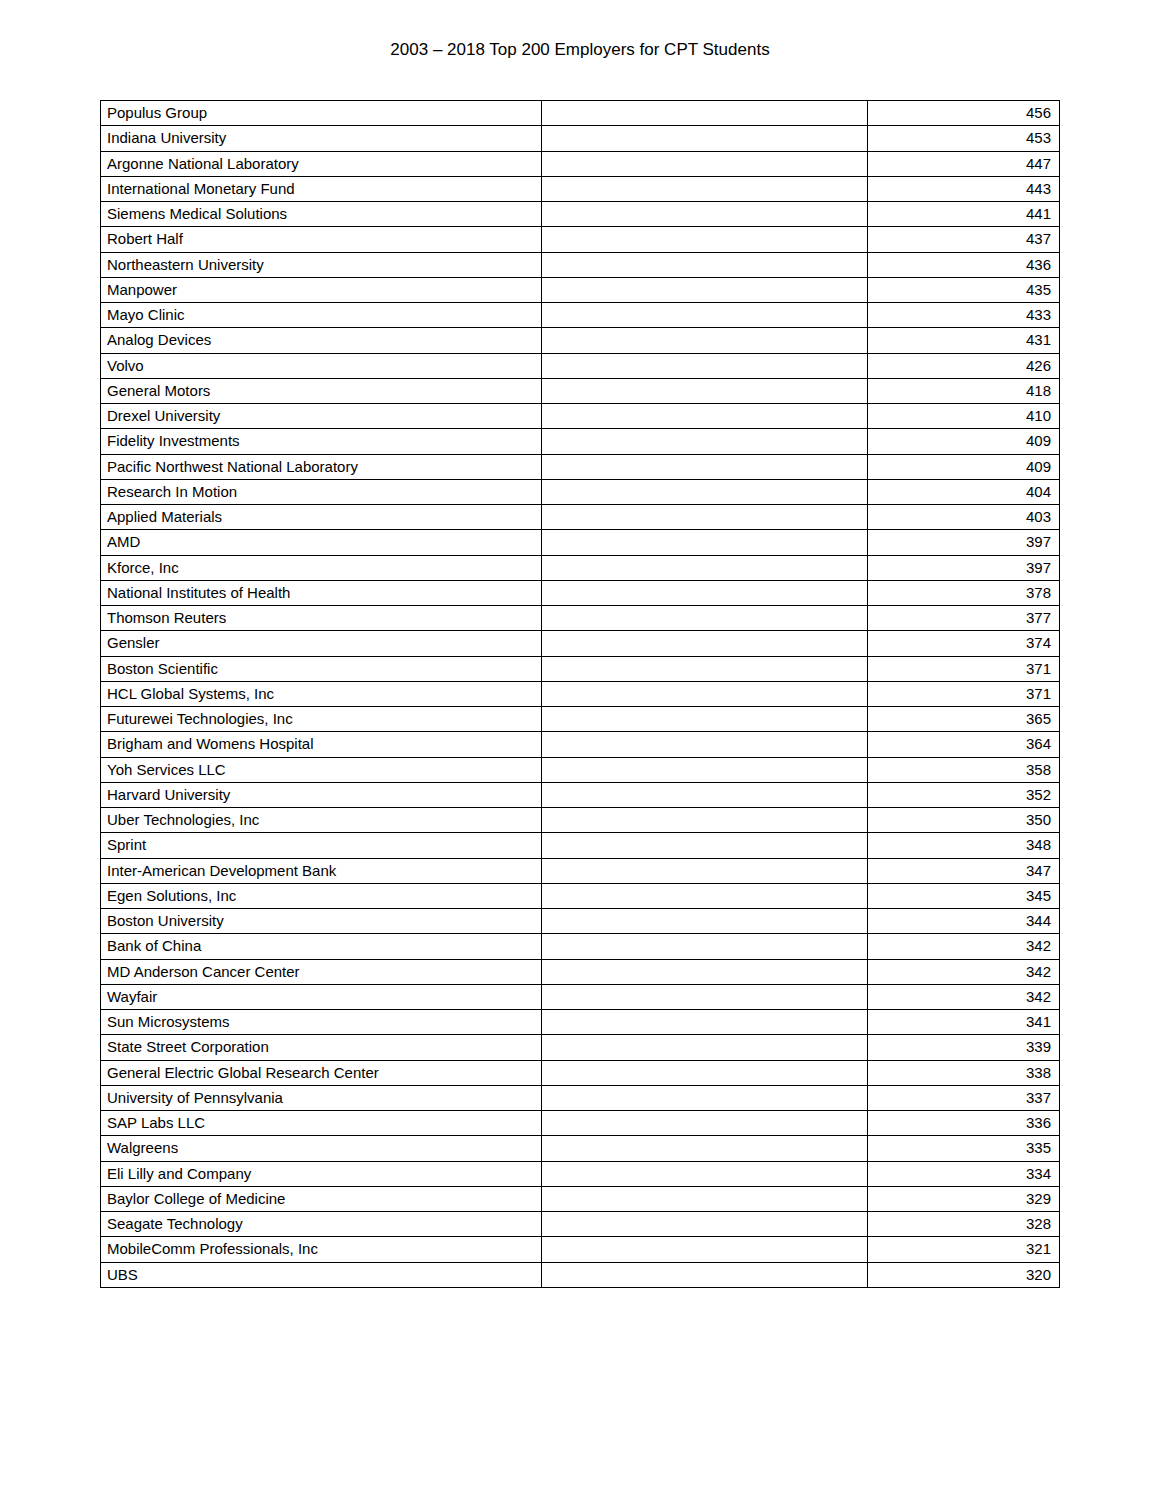2003 – 2018 Top 200 Employers for CPT Students
| Populus Group | | 456 |
| Indiana University | | 453 |
| Argonne National Laboratory | | 447 |
| International Monetary Fund | | 443 |
| Siemens Medical Solutions | | 441 |
| Robert Half | | 437 |
| Northeastern University | | 436 |
| Manpower | | 435 |
| Mayo Clinic | | 433 |
| Analog Devices | | 431 |
| Volvo | | 426 |
| General Motors | | 418 |
| Drexel University | | 410 |
| Fidelity Investments | | 409 |
| Pacific Northwest National Laboratory | | 409 |
| Research In Motion | | 404 |
| Applied Materials | | 403 |
| AMD | | 397 |
| Kforce, Inc | | 397 |
| National Institutes of Health | | 378 |
| Thomson Reuters | | 377 |
| Gensler | | 374 |
| Boston Scientific | | 371 |
| HCL Global Systems, Inc | | 371 |
| Futurewei Technologies, Inc | | 365 |
| Brigham and Womens Hospital | | 364 |
| Yoh Services LLC | | 358 |
| Harvard University | | 352 |
| Uber Technologies, Inc | | 350 |
| Sprint | | 348 |
| Inter-American Development Bank | | 347 |
| Egen Solutions, Inc | | 345 |
| Boston University | | 344 |
| Bank of China | | 342 |
| MD Anderson Cancer Center | | 342 |
| Wayfair | | 342 |
| Sun Microsystems | | 341 |
| State Street Corporation | | 339 |
| General Electric Global Research Center | | 338 |
| University of Pennsylvania | | 337 |
| SAP Labs LLC | | 336 |
| Walgreens | | 335 |
| Eli Lilly and Company | | 334 |
| Baylor College of Medicine | | 329 |
| Seagate Technology | | 328 |
| MobileComm Professionals, Inc | | 321 |
| UBS | | 320 |